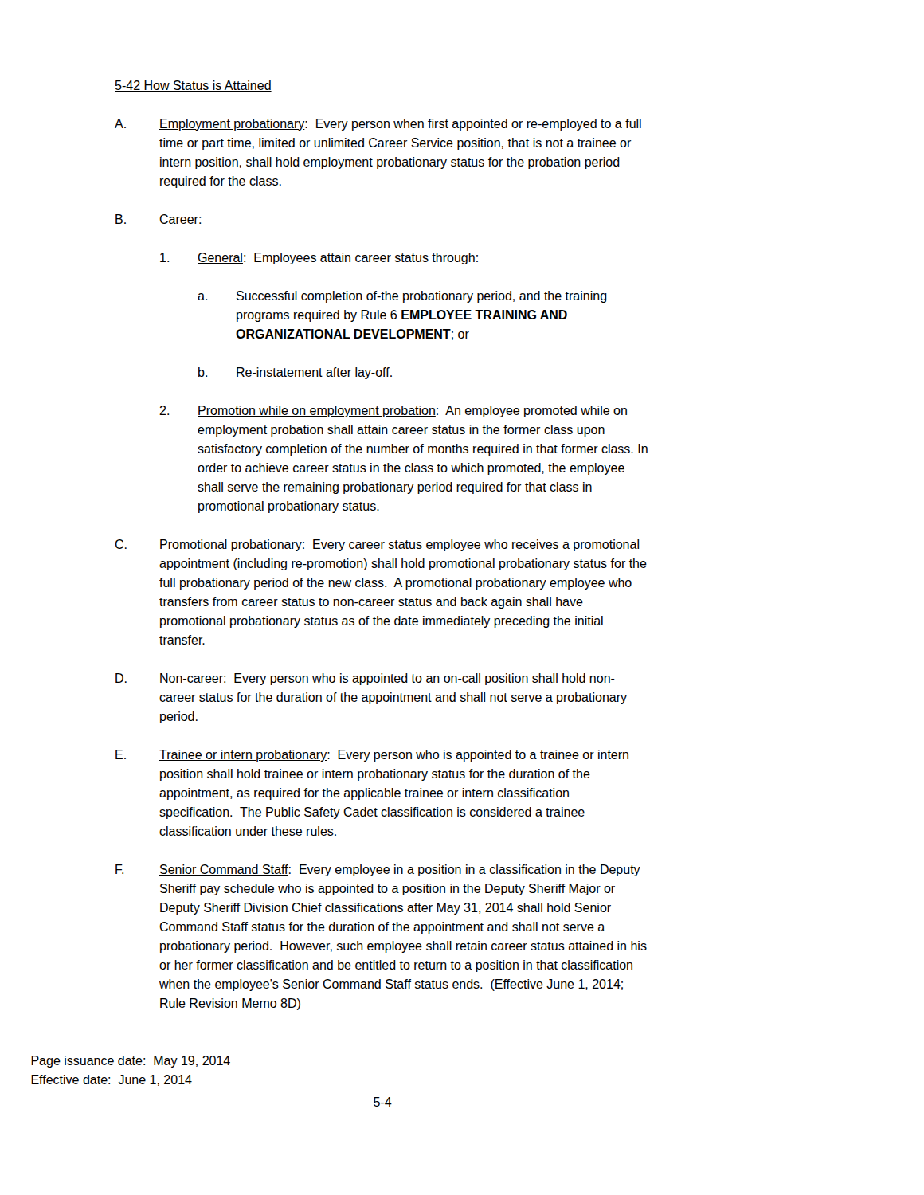5-42 How Status is Attained
A.
Employment probationary: Every person when first appointed or re-employed to a full time or part time, limited or unlimited Career Service position, that is not a trainee or intern position, shall hold employment probationary status for the probation period required for the class.
B.
Career:
1.
General: Employees attain career status through:
a.
Successful completion of-the probationary period, and the training programs required by Rule 6 EMPLOYEE TRAINING AND ORGANIZATIONAL DEVELOPMENT; or
b.
Re-instatement after lay-off.
2.
Promotion while on employment probation: An employee promoted while on employment probation shall attain career status in the former class upon satisfactory completion of the number of months required in that former class. In order to achieve career status in the class to which promoted, the employee shall serve the remaining probationary period required for that class in promotional probationary status.
C.
Promotional probationary: Every career status employee who receives a promotional appointment (including re-promotion) shall hold promotional probationary status for the full probationary period of the new class. A promotional probationary employee who transfers from career status to non-career status and back again shall have promotional probationary status as of the date immediately preceding the initial transfer.
D.
Non-career: Every person who is appointed to an on-call position shall hold non-career status for the duration of the appointment and shall not serve a probationary period.
E.
Trainee or intern probationary: Every person who is appointed to a trainee or intern position shall hold trainee or intern probationary status for the duration of the appointment, as required for the applicable trainee or intern classification specification. The Public Safety Cadet classification is considered a trainee classification under these rules.
F.
Senior Command Staff: Every employee in a position in a classification in the Deputy Sheriff pay schedule who is appointed to a position in the Deputy Sheriff Major or Deputy Sheriff Division Chief classifications after May 31, 2014 shall hold Senior Command Staff status for the duration of the appointment and shall not serve a probationary period. However, such employee shall retain career status attained in his or her former classification and be entitled to return to a position in that classification when the employee's Senior Command Staff status ends. (Effective June 1, 2014; Rule Revision Memo 8D)
Page issuance date: May 19, 2014
Effective date: June 1, 2014
5-4